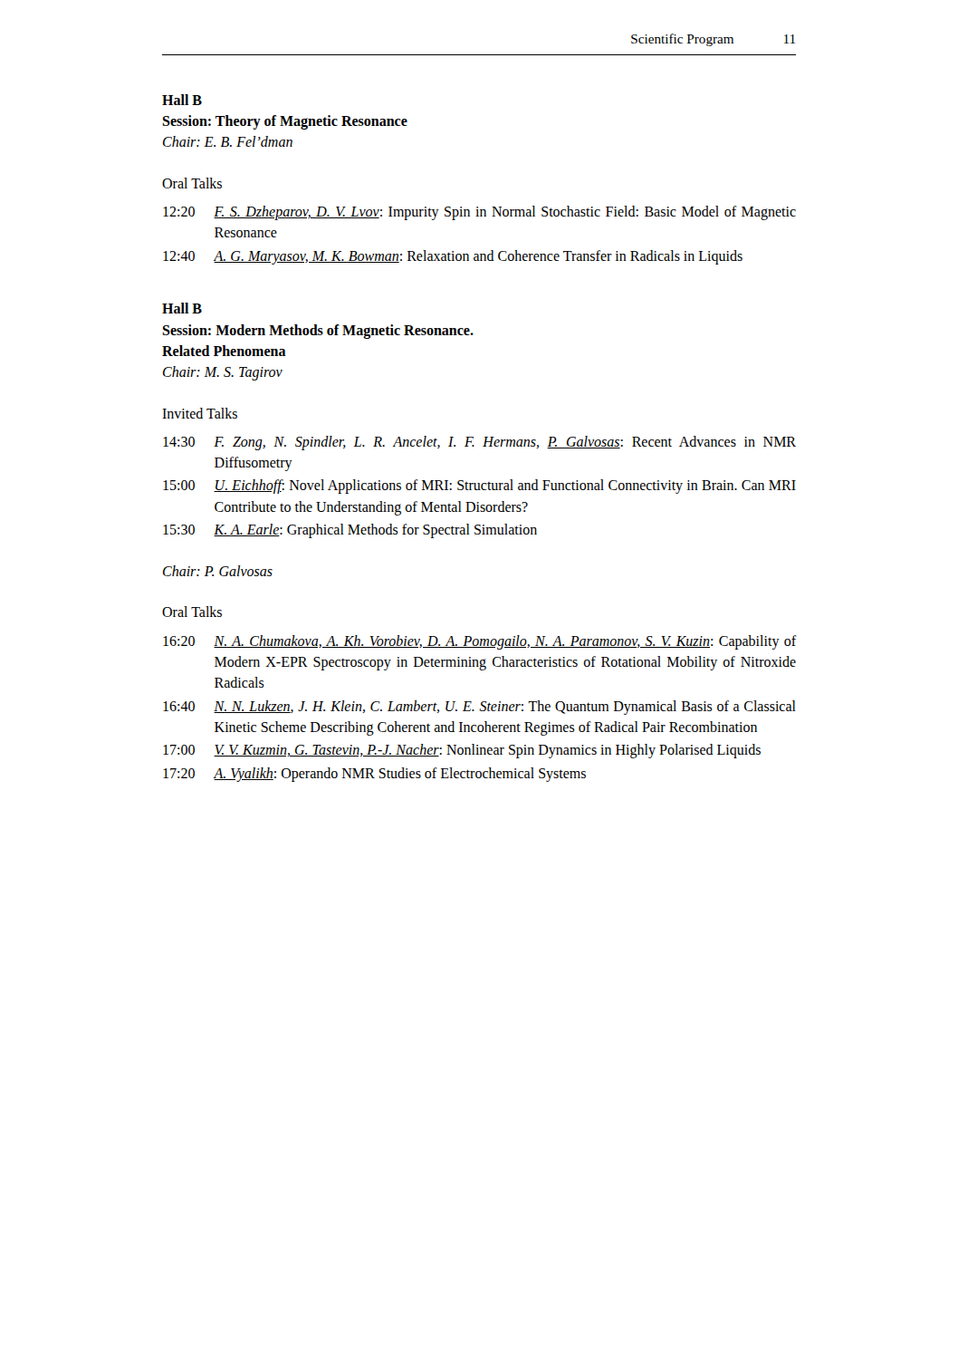Scientific Program 11
Hall B
Session: Theory of Magnetic Resonance
Chair: E. B. Fel’dman
Oral Talks
12:20
F. S. Dzheparov, D. V. Lvov: Impurity Spin in Normal Stochastic Field: Basic Model of Magnetic Resonance
12:40
A. G. Maryasov, M. K. Bowman: Relaxation and Coherence Transfer in Radicals in Liquids
Hall B
Session: Modern Methods of Magnetic Resonance.
Related Phenomena
Chair: M. S. Tagirov
Invited Talks
14:30
F. Zong, N. Spindler, L. R. Ancelet, I. F. Hermans, P. Galvosas: Recent Advances in NMR Diffusometry
15:00
U. Eichhoff: Novel Applications of MRI: Structural and Functional Connectivity in Brain. Can MRI Contribute to the Understanding of Mental Disorders?
15:30
K. A. Earle: Graphical Methods for Spectral Simulation
Chair: P. Galvosas
Oral Talks
16:20
N. A. Chumakova, A. Kh. Vorobiev, D. A. Pomogailo, N. A. Paramonov, S. V. Kuzin: Capability of Modern X-EPR Spectroscopy in Determining Characteristics of Rotational Mobility of Nitroxide Radicals
16:40
N. N. Lukzen, J. H. Klein, C. Lambert, U. E. Steiner: The Quantum Dynamical Basis of a Classical Kinetic Scheme Describing Coherent and Incoherent Regimes of Radical Pair Recombination
17:00
V. V. Kuzmin, G. Tastevin, P.-J. Nacher: Nonlinear Spin Dynamics in Highly Polarised Liquids
17:20
A. Vyalikh: Operando NMR Studies of Electrochemical Systems